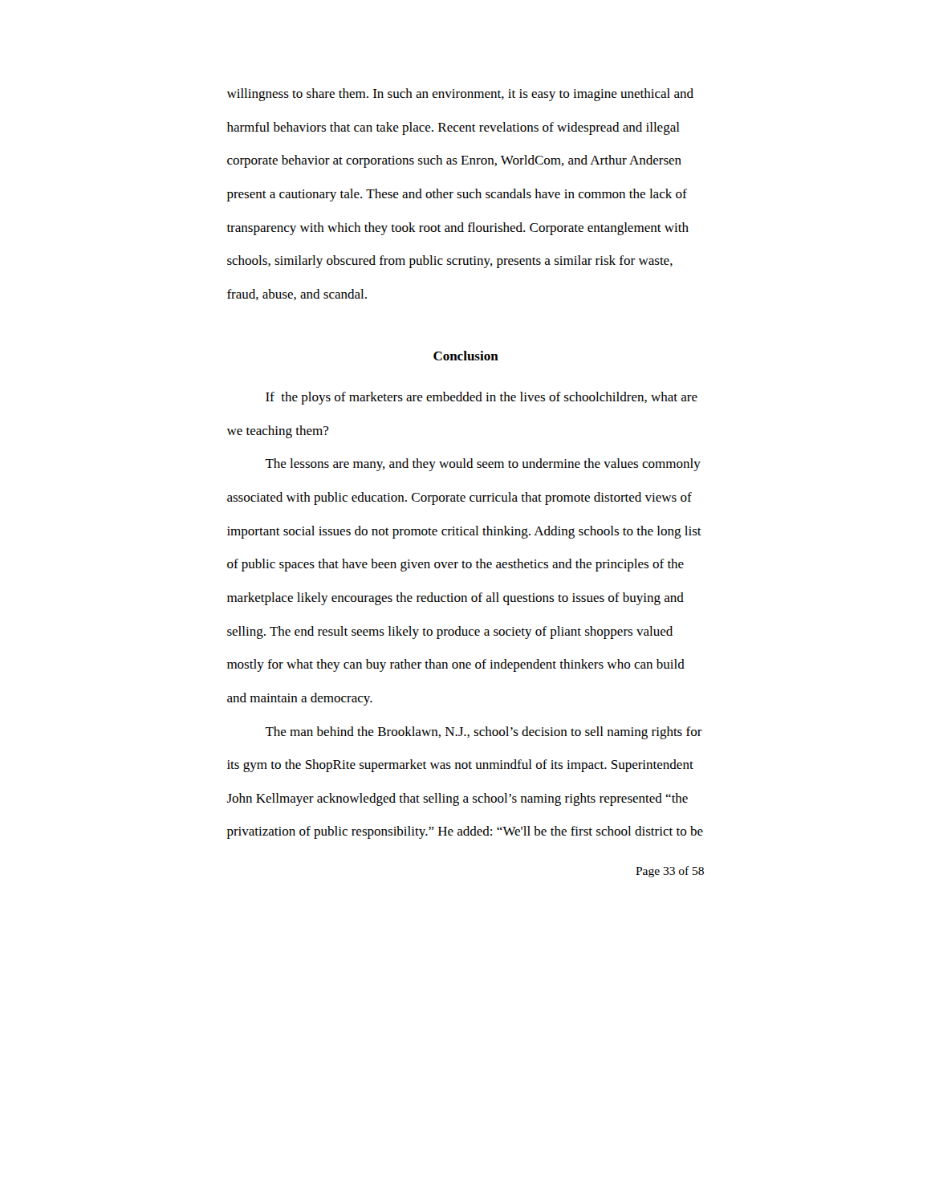willingness to share them. In such an environment, it is easy to imagine unethical and harmful behaviors that can take place. Recent revelations of widespread and illegal corporate behavior at corporations such as Enron, WorldCom, and Arthur Andersen present a cautionary tale. These and other such scandals have in common the lack of transparency with which they took root and flourished. Corporate entanglement with schools, similarly obscured from public scrutiny, presents a similar risk for waste, fraud, abuse, and scandal.
Conclusion
If the ploys of marketers are embedded in the lives of schoolchildren, what are we teaching them?
The lessons are many, and they would seem to undermine the values commonly associated with public education. Corporate curricula that promote distorted views of important social issues do not promote critical thinking. Adding schools to the long list of public spaces that have been given over to the aesthetics and the principles of the marketplace likely encourages the reduction of all questions to issues of buying and selling. The end result seems likely to produce a society of pliant shoppers valued mostly for what they can buy rather than one of independent thinkers who can build and maintain a democracy.
The man behind the Brooklawn, N.J., school’s decision to sell naming rights for its gym to the ShopRite supermarket was not unmindful of its impact. Superintendent John Kellmayer acknowledged that selling a school’s naming rights represented “the privatization of public responsibility.” He added: “We'll be the first school district to be
Page 33 of 58